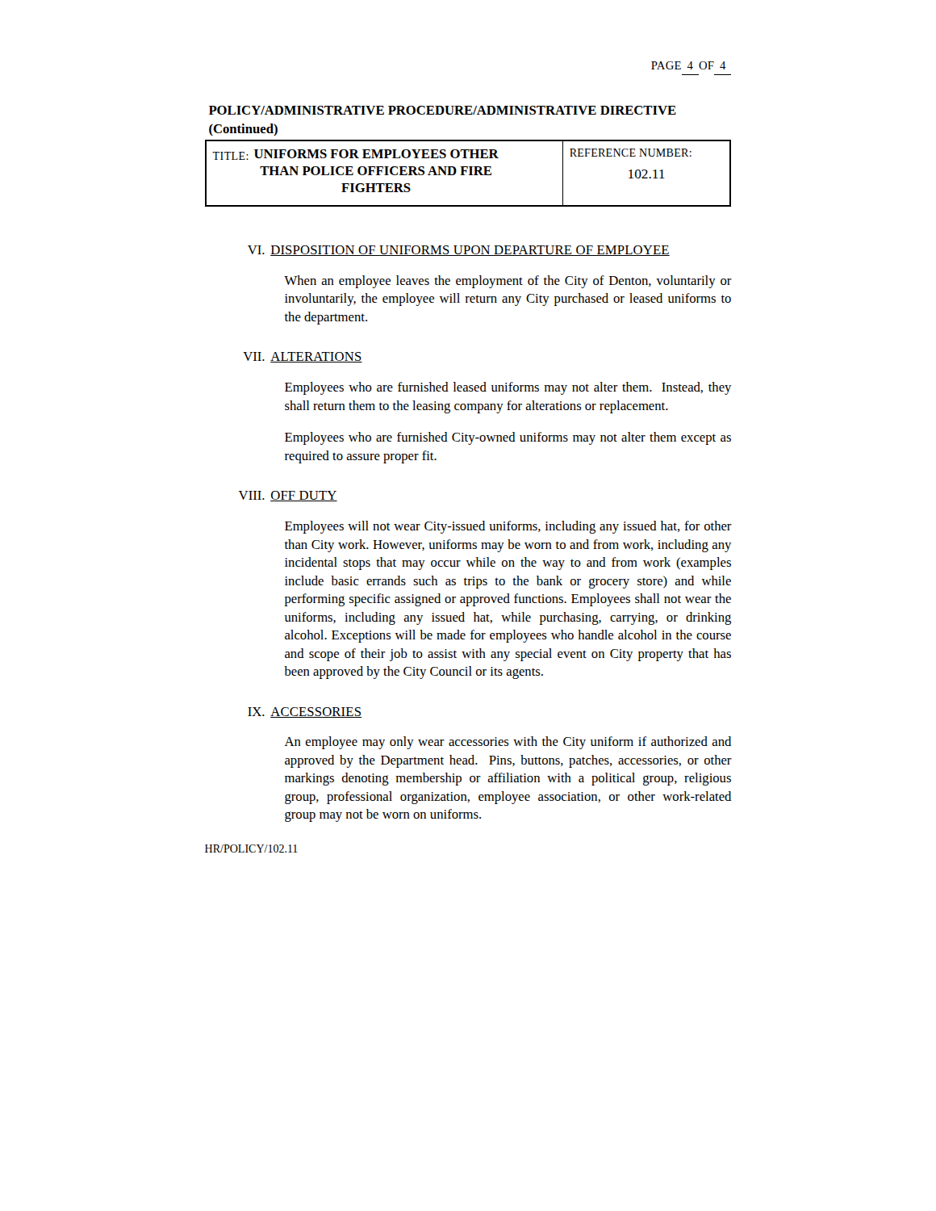PAGE4 OF4
POLICY/ADMINISTRATIVE PROCEDURE/ADMINISTRATIVE DIRECTIVE (Continued)
| TITLE: UNIFORMS FOR EMPLOYEES OTHER THAN POLICE OFFICERS AND FIRE FIGHTERS | REFERENCE NUMBER: 102.11 |
VI. DISPOSITION OF UNIFORMS UPON DEPARTURE OF EMPLOYEE
When an employee leaves the employment of the City of Denton, voluntarily or involuntarily, the employee will return any City purchased or leased uniforms to the department.
VII. ALTERATIONS
Employees who are furnished leased uniforms may not alter them. Instead, they shall return them to the leasing company for alterations or replacement.
Employees who are furnished City-owned uniforms may not alter them except as required to assure proper fit.
VIII. OFF DUTY
Employees will not wear City-issued uniforms, including any issued hat, for other than City work. However, uniforms may be worn to and from work, including any incidental stops that may occur while on the way to and from work (examples include basic errands such as trips to the bank or grocery store) and while performing specific assigned or approved functions. Employees shall not wear the uniforms, including any issued hat, while purchasing, carrying, or drinking alcohol. Exceptions will be made for employees who handle alcohol in the course and scope of their job to assist with any special event on City property that has been approved by the City Council or its agents.
IX. ACCESSORIES
An employee may only wear accessories with the City uniform if authorized and approved by the Department head. Pins, buttons, patches, accessories, or other markings denoting membership or affiliation with a political group, religious group, professional organization, employee association, or other work-related group may not be worn on uniforms.
HR/POLICY/102.11